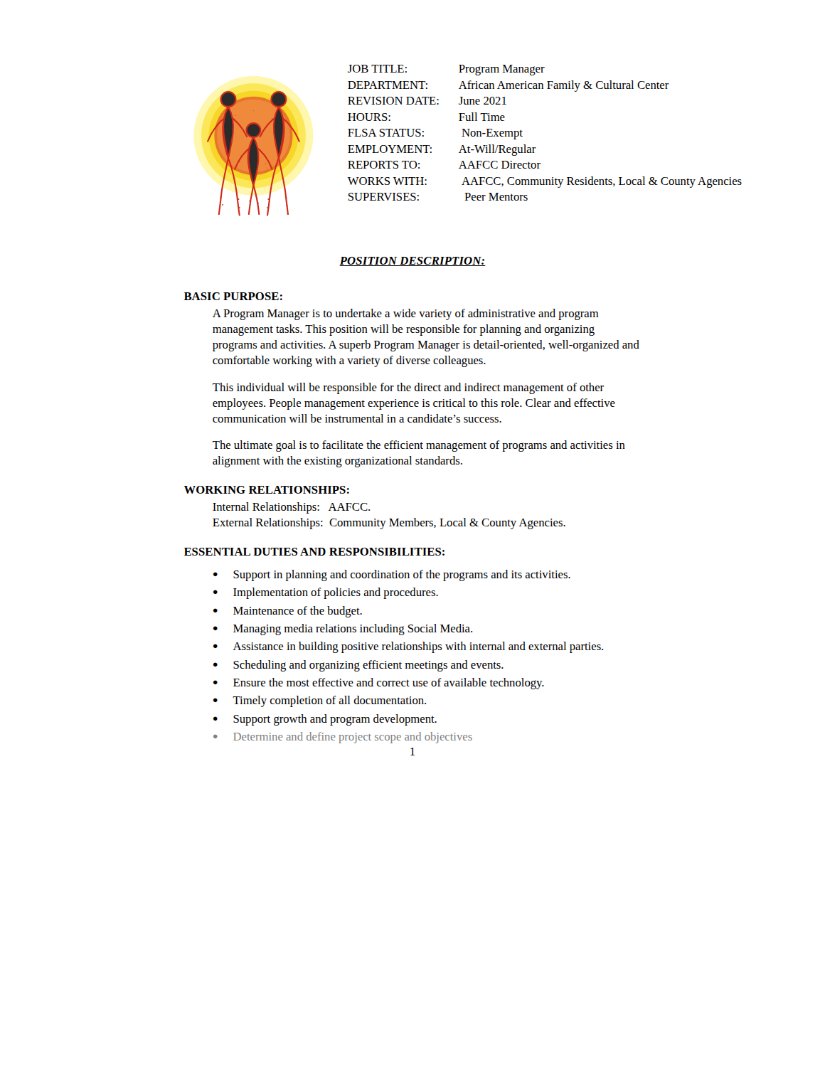AAFCC logo
| JOB TITLE: | Program Manager |
| DEPARTMENT: | African American Family & Cultural Center |
| REVISION DATE: | June 2021 |
| HOURS: | Full Time |
| FLSA STATUS: | Non-Exempt |
| EMPLOYMENT: | At-Will/Regular |
| REPORTS TO: | AAFCC Director |
| WORKS WITH: | AAFCC, Community Residents, Local & County Agencies |
| SUPERVISES: | Peer Mentors |
POSITION DESCRIPTION:
BASIC PURPOSE:
A Program Manager is to undertake a wide variety of administrative and program management tasks. This position will be responsible for planning and organizing programs and activities. A superb Program Manager is detail-oriented, well-organized and comfortable working with a variety of diverse colleagues.
This individual will be responsible for the direct and indirect management of other employees. People management experience is critical to this role. Clear and effective communication will be instrumental in a candidate’s success.
The ultimate goal is to facilitate the efficient management of programs and activities in alignment with the existing organizational standards.
WORKING RELATIONSHIPS:
Internal Relationships: AAFCC.
External Relationships: Community Members, Local & County Agencies.
ESSENTIAL DUTIES AND RESPONSIBILITIES:
Support in planning and coordination of the programs and its activities.
Implementation of policies and procedures.
Maintenance of the budget.
Managing media relations including Social Media.
Assistance in building positive relationships with internal and external parties.
Scheduling and organizing efficient meetings and events.
Ensure the most effective and correct use of available technology.
Timely completion of all documentation.
Support growth and program development.
Determine and define project scope and objectives
1